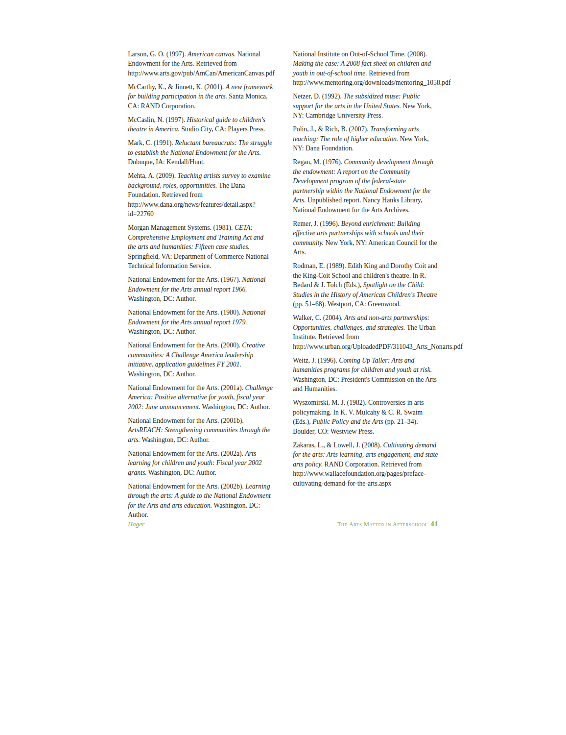Larson, G. O. (1997). American canvas. National Endowment for the Arts. Retrieved from http://www.arts.gov/pub/AmCan/AmericanCanvas.pdf
McCarthy, K., & Jinnett, K. (2001). A new framework for building participation in the arts. Santa Monica, CA: RAND Corporation.
McCaslin, N. (1997). Historical guide to children's theatre in America. Studio City, CA: Players Press.
Mark, C. (1991). Reluctant bureaucrats: The struggle to establish the National Endowment for the Arts. Dubuque, IA: Kendall/Hunt.
Mehta, A. (2009). Teaching artists survey to examine background, roles, opportunities. The Dana Foundation. Retrieved from http://www.dana.org/news/features/detail.aspx?id=22760
Morgan Management Systems. (1981). CETA: Comprehensive Employment and Training Act and the arts and humanities: Fifteen case studies. Springfield, VA: Department of Commerce National Technical Information Service.
National Endowment for the Arts. (1967). National Endowment for the Arts annual report 1966. Washington, DC: Author.
National Endowment for the Arts. (1980). National Endowment for the Arts annual report 1979. Washington, DC: Author.
National Endowment for the Arts. (2000). Creative communities: A Challenge America leadership initiative, application guidelines FY 2001. Washington, DC: Author.
National Endowment for the Arts. (2001a). Challenge America: Positive alternative for youth, fiscal year 2002: June announcement. Washington, DC: Author.
National Endowment for the Arts. (2001b). ArtsREACH: Strengthening communities through the arts. Washington, DC: Author.
National Endowment for the Arts. (2002a). Arts learning for children and youth: Fiscal year 2002 grants. Washington, DC: Author.
National Endowment for the Arts. (2002b). Learning through the arts: A guide to the National Endowment for the Arts and arts education. Washington, DC: Author.
National Institute on Out-of-School Time. (2008). Making the case: A 2008 fact sheet on children and youth in out-of-school time. Retrieved from http://www.mentoring.org/downloads/mentoring_1058.pdf
Netzer, D. (1992). The subsidized muse: Public support for the arts in the United States. New York, NY: Cambridge University Press.
Polin, J., & Rich, B. (2007). Transforming arts teaching: The role of higher education. New York, NY: Dana Foundation.
Regan, M. (1976). Community development through the endowment: A report on the Community Development program of the federal-state partnership within the National Endowment for the Arts. Unpublished report. Nancy Hanks Library, National Endowment for the Arts Archives.
Remer, J. (1996). Beyond enrichment: Building effective arts partnerships with schools and their community. New York, NY: American Council for the Arts.
Rodman, E. (1989). Edith King and Dorothy Coit and the King-Coit School and children's theatre. In R. Bedard & J. Tolch (Eds.), Spotlight on the Child: Studies in the History of American Children's Theatre (pp. 51–68). Westport, CA: Greenwood.
Walker, C. (2004). Arts and non-arts partnerships: Opportunities, challenges, and strategies. The Urban Institute. Retrieved from http://www.urban.org/UploadedPDF/311043_Arts_Nonarts.pdf
Weitz, J. (1996). Coming Up Taller: Arts and humanities programs for children and youth at risk. Washington, DC: President's Commission on the Arts and Humanities.
Wyszomirski, M. J. (1982). Controversies in arts policymaking. In K. V. Mulcahy & C. R. Swaim (Eds.), Public Policy and the Arts (pp. 21–34). Boulder, CO: Westview Press.
Zakaras, L., & Lowell, J. (2008). Cultivating demand for the arts: Arts learning, arts engagement, and state arts policy. RAND Corporation. Retrieved from http://www.wallacefoundation.org/pages/preface-cultivating-demand-for-the-arts.aspx
Hager The Arts Matter in Afterschool41